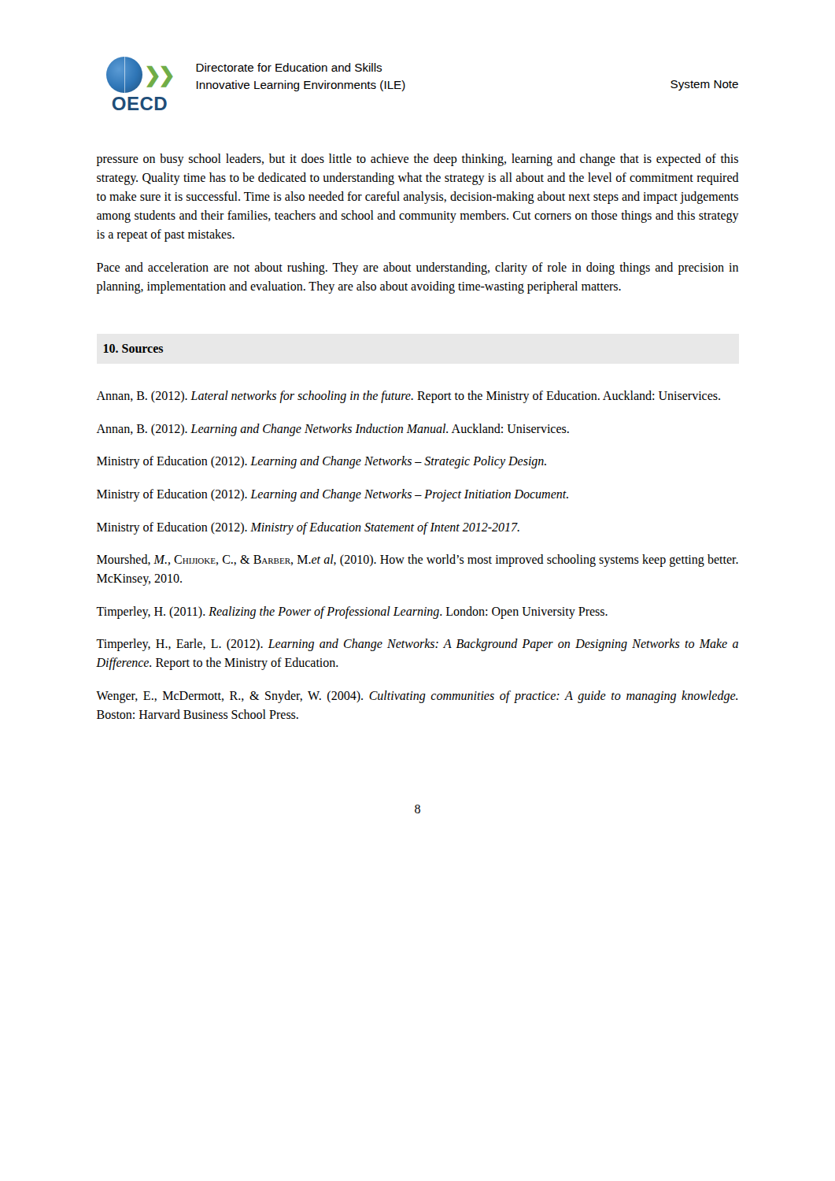❯❯ OECD
Directorate for Education and Skills
Innovative Learning Environments (ILE)
System Note
pressure on busy school leaders, but it does little to achieve the deep thinking, learning and change that is expected of this strategy. Quality time has to be dedicated to understanding what the strategy is all about and the level of commitment required to make sure it is successful. Time is also needed for careful analysis, decision-making about next steps and impact judgements among students and their families, teachers and school and community members. Cut corners on those things and this strategy is a repeat of past mistakes.
Pace and acceleration are not about rushing. They are about understanding, clarity of role in doing things and precision in planning, implementation and evaluation. They are also about avoiding time-wasting peripheral matters.
10. Sources
Annan, B. (2012). Lateral networks for schooling in the future. Report to the Ministry of Education. Auckland: Uniservices.
Annan, B. (2012). Learning and Change Networks Induction Manual. Auckland: Uniservices.
Ministry of Education (2012). Learning and Change Networks – Strategic Policy Design.
Ministry of Education (2012). Learning and Change Networks – Project Initiation Document.
Ministry of Education (2012). Ministry of Education Statement of Intent 2012-2017.
Mourshed, M., Chijioke, C., & Barber, M.et al, (2010). How the world’s most improved schooling systems keep getting better. McKinsey, 2010.
Timperley, H. (2011). Realizing the Power of Professional Learning. London: Open University Press.
Timperley, H., Earle, L. (2012). Learning and Change Networks: A Background Paper on Designing Networks to Make a Difference. Report to the Ministry of Education.
Wenger, E., McDermott, R., & Snyder, W. (2004). Cultivating communities of practice: A guide to managing knowledge. Boston: Harvard Business School Press.
8